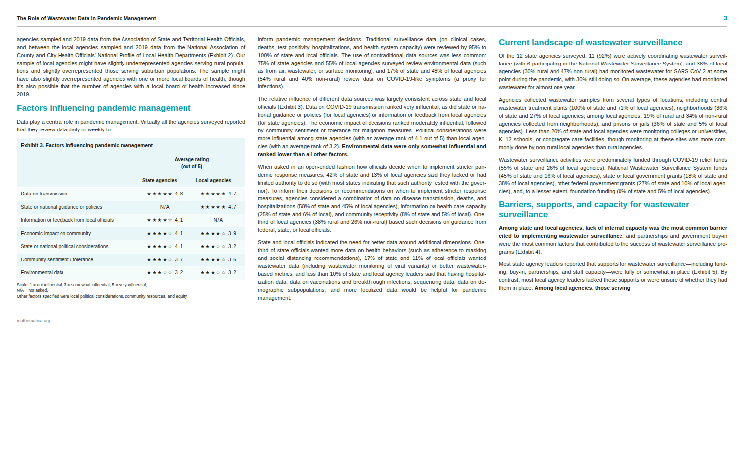The Role of Wastewater Data in Pandemic Management
3
agencies sampled and 2019 data from the Association of State and Territorial Health Officials, and between the local agencies sampled and 2019 data from the National Association of County and City Health Officials' National Profile of Local Health Departments (Exhibit 2). Our sample of local agencies might have slightly underrepresented agencies serving rural populations and slightly overrepresented those serving suburban populations. The sample might have also slightly overrepresented agencies with one or more local boards of health, though it's also possible that the number of agencies with a local board of health increased since 2019.
Factors influencing pandemic management
Data play a central role in pandemic management. Virtually all the agencies surveyed reported that they review data daily or weekly to
Exhibit 3. Factors influencing pandemic management
| | Average rating (out of 5) |
| --- | --- |
| State agencies | Local agencies |
| Data on transmission | ★★★★★ 4.8 | ★★★★★ 4.7 |
| State or national guidance or policies | N/A | ★★★★★ 4.7 |
| Information or feedback from local officials | ★★★★☆ 4.1 | N/A |
| Economic impact on community | ★★★★☆ 4.1 | ★★★★☆ 3.9 |
| State or national political considerations | ★★★★☆ 4.1 | ★★★☆☆ 3.2 |
| Community sentiment / tolerance | ★★★★☆ 3.7 | ★★★★☆ 3.6 |
| Environmental data | ★★★☆☆ 3.2 | ★★★☆☆ 3.2 |
Scale: 1 = not influential, 3 = somewhat influential, 5 = very influential;
N/A = not asked.
Other factors specified were local political considerations, community resources, and equity.
inform pandemic management decisions. Traditional surveillance data (on clinical cases, deaths, test positivity, hospitalizations, and health system capacity) were reviewed by 95% to 100% of state and local officials. The use of nontraditional data sources was less common: 75% of state agencies and 55% of local agencies surveyed review environmental data (such as from air, wastewater, or surface monitoring), and 17% of state and 48% of local agencies (54% rural and 40% non-rural) review data on COVID-19-like symptoms (a proxy for infections).
The relative influence of different data sources was largely consistent across state and local officials (Exhibit 3). Data on COVID-19 transmission ranked very influential, as did state or national guidance or policies (for local agencies) or information or feedback from local agencies (for state agencies). The economic impact of decisions ranked moderately influential, followed by community sentiment or tolerance for mitigation measures. Political considerations were more influential among state agencies (with an average rank of 4.1 out of 5) than local agencies (with an average rank of 3.2). Environmental data were only somewhat influential and ranked lower than all other factors.
When asked in an open-ended fashion how officials decide when to implement stricter pandemic response measures, 42% of state and 13% of local agencies said they lacked or had limited authority to do so (with most states indicating that such authority rested with the governor). To inform their decisions or recommendations on when to implement stricter response measures, agencies considered a combination of data on disease transmission, deaths, and hospitalizations (58% of state and 45% of local agencies), information on health care capacity (25% of state and 6% of local), and community receptivity (8% of state and 5% of local). One-third of local agencies (38% rural and 26% non-rural) based such decisions on guidance from federal, state, or local officials.
State and local officials indicated the need for better data around additional dimensions. One-third of state officials wanted more data on health behaviors (such as adherence to masking and social distancing recommendations), 17% of state and 11% of local officials wanted wastewater data (including wastewater monitoring of viral variants) or better wastewater-based metrics, and less than 10% of state and local agency leaders said that having hospitalization data, data on vaccinations and breakthrough infections, sequencing data, data on demographic subpopulations, and more localized data would be helpful for pandemic management.
Current landscape of wastewater surveillance
Of the 12 state agencies surveyed, 11 (92%) were actively coordinating wastewater surveillance (with 6 participating in the National Wastewater Surveillance System), and 38% of local agencies (30% rural and 47% non-rural) had monitored wastewater for SARS-CoV-2 at some point during the pandemic, with 30% still doing so. On average, these agencies had monitored wastewater for almost one year.
Agencies collected wastewater samples from several types of locations, including central wastewater treatment plants (100% of state and 71% of local agencies), neighborhoods (36% of state and 27% of local agencies; among local agencies, 19% of rural and 34% of non-rural agencies collected from neighborhoods), and prisons or jails (36% of state and 5% of local agencies). Less than 20% of state and local agencies were monitoring colleges or universities, K–12 schools, or congregate care facilities, though monitoring at these sites was more commonly done by non-rural local agencies than rural agencies.
Wastewater surveillance activities were predominately funded through COVID-19 relief funds (55% of state and 26% of local agencies), National Wastewater Surveillance System funds (45% of state and 16% of local agencies), state or local government grants (18% of state and 38% of local agencies), other federal government grants (27% of state and 10% of local agencies), and, to a lesser extent, foundation funding (0% of state and 5% of local agencies).
Barriers, supports, and capacity for wastewater surveillance
Among state and local agencies, lack of internal capacity was the most common barrier cited to implementing wastewater surveillance, and partnerships and government buy-in were the most common factors that contributed to the success of wastewater surveillance programs (Exhibit 4).
Most state agency leaders reported that supports for wastewater surveillance—including funding, buy-in, partnerships, and staff capacity—were fully or somewhat in place (Exhibit 5). By contrast, most local agency leaders lacked these supports or were unsure of whether they had them in place. Among local agencies, those serving
mathematica.org